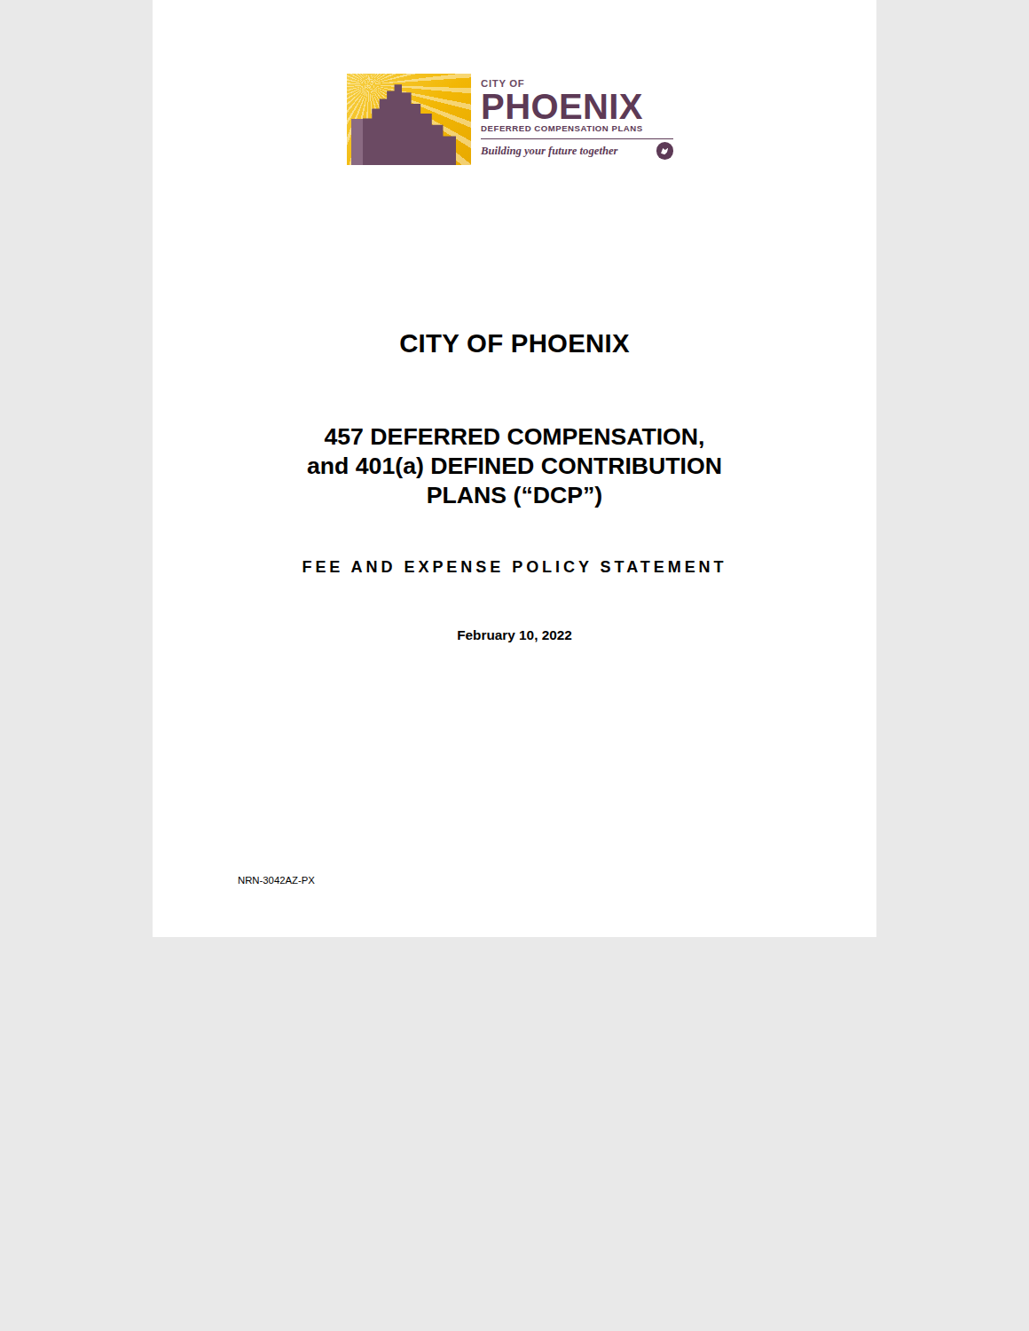CITY OF
PHOENIX
DEFERRED COMPENSATION PLANS
Building your future together
CITY OF PHOENIX
457 DEFERRED COMPENSATION,
and 401(a) DEFINED CONTRIBUTION
PLANS (“DCP”)
FEE AND EXPENSE POLICY STATEMENT
February 10, 2022
NRN-3042AZ-PX